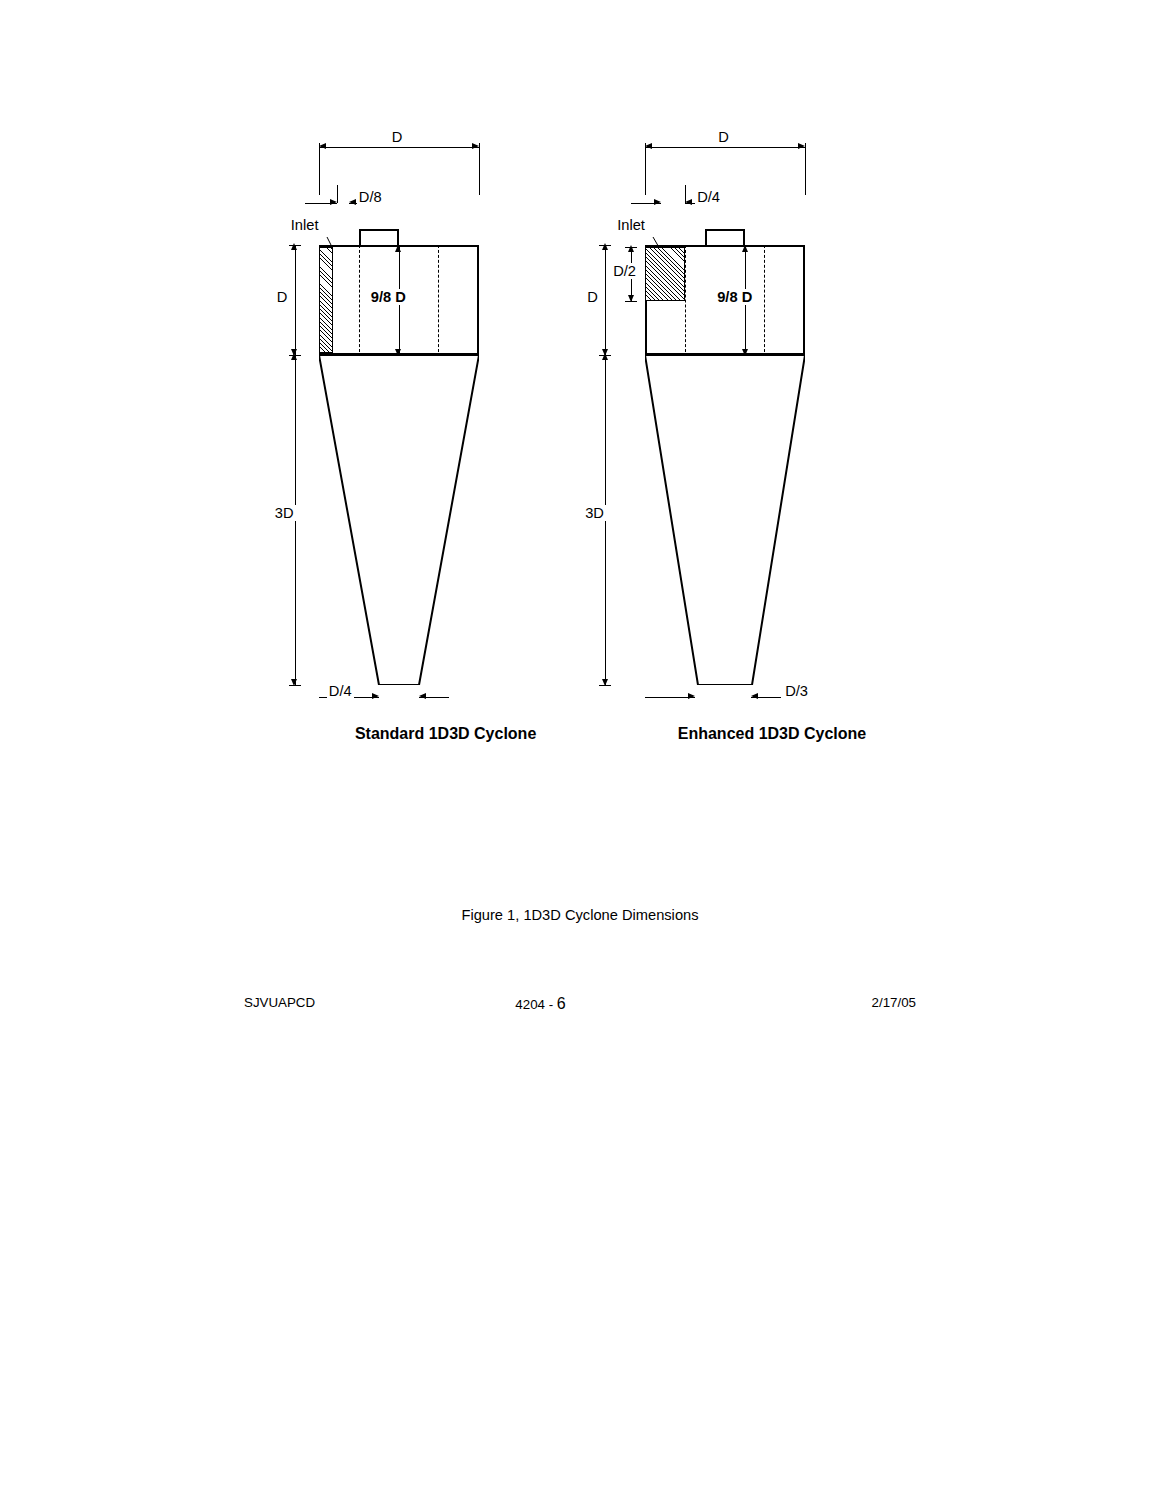====================== LEFT CYCLONE =======================
D
D/8
Inlet
9/8 D
D
D/2
3D
D/4
Standard 1D3D Cyclone
====================== RIGHT CYCLONE ======================
D
D/4
Inlet
D/2
9/8 D
D
D/2
3D
D/3
Enhanced 1D3D Cyclone
Figure 1, 1D3D Cyclone Dimensions
SJVUAPCD
4204 - 6
2/17/05